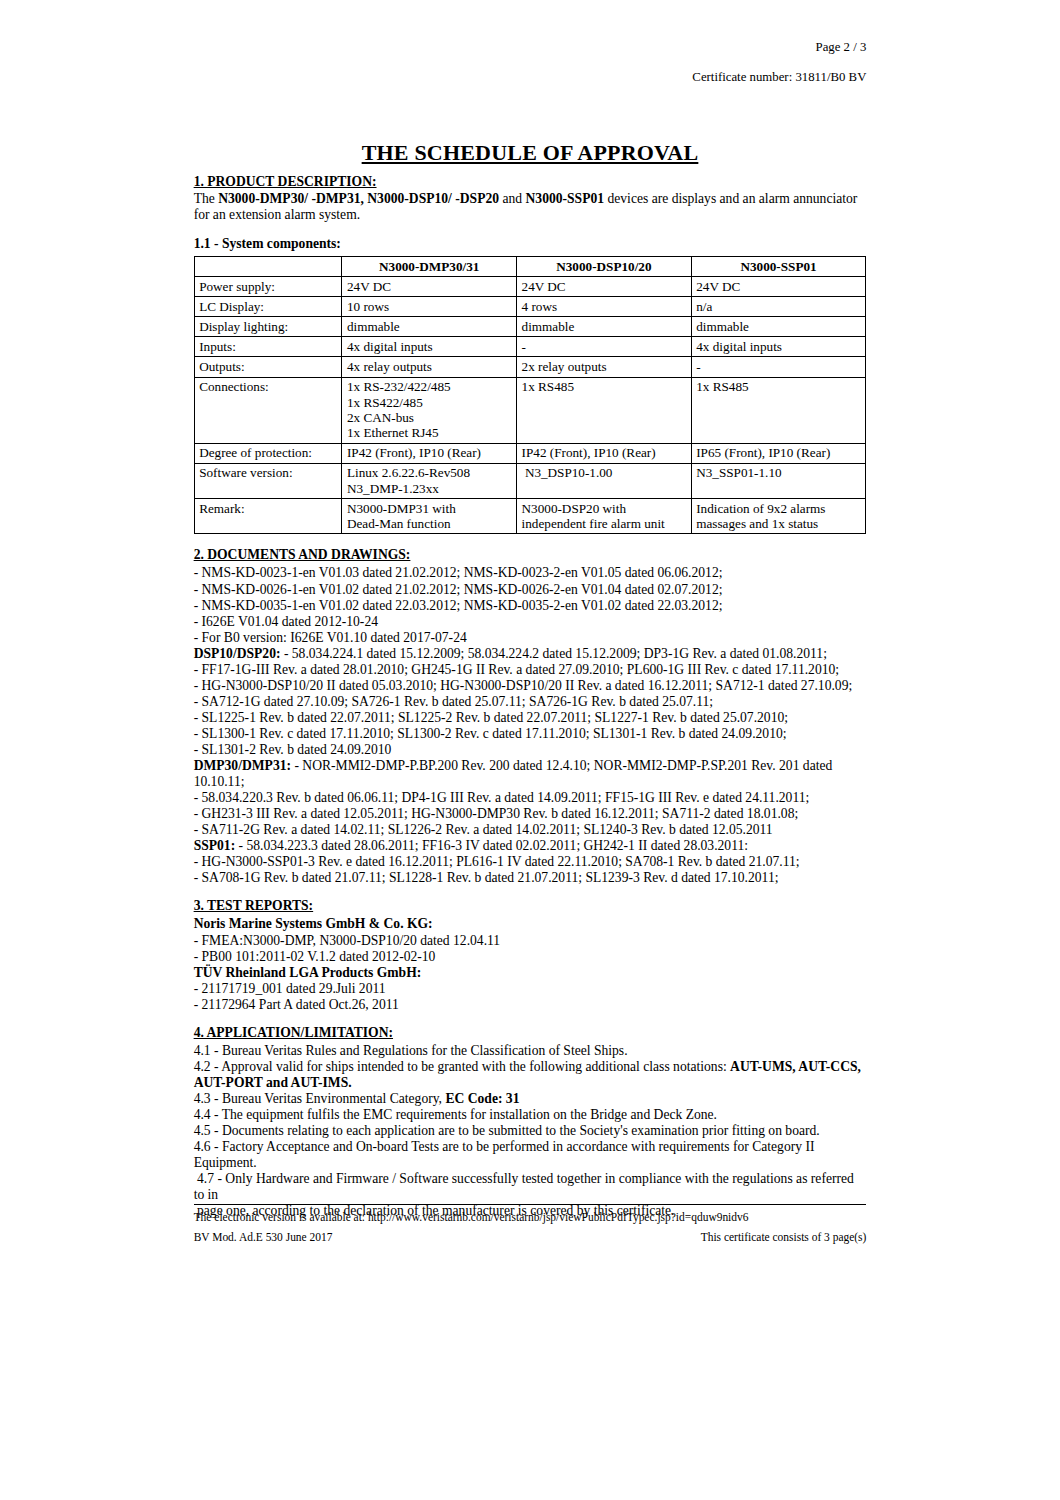Page 2 / 3
Certificate number: 31811/B0 BV
THE SCHEDULE OF APPROVAL
1. PRODUCT DESCRIPTION:
The N3000-DMP30/ -DMP31, N3000-DSP10/ -DSP20 and N3000-SSP01 devices are displays and an alarm annunciator for an extension alarm system.
1.1 - System components:
| | N3000-DMP30/31 | N3000-DSP10/20 | N3000-SSP01 |
| --- | --- | --- | --- |
| Power supply: | 24V DC | 24V DC | 24V DC |
| LC Display: | 10 rows | 4 rows | n/a |
| Display lighting: | dimmable | dimmable | dimmable |
| Inputs: | 4x digital inputs | - | 4x digital inputs |
| Outputs: | 4x relay outputs | 2x relay outputs | - |
| Connections: | 1x RS-232/422/485 1x RS422/485 2x CAN-bus 1x Ethernet RJ45 | 1x RS485 | 1x RS485 |
| Degree of protection: | IP42 (Front), IP10 (Rear) | IP42 (Front), IP10 (Rear) | IP65 (Front), IP10 (Rear) |
| Software version: | Linux 2.6.22.6-Rev508 N3_DMP-1.23xx | N3_DSP10-1.00 | N3_SSP01-1.10 |
| Remark: | N3000-DMP31 with Dead-Man function | N3000-DSP20 with independent fire alarm unit | Indication of 9x2 alarms massages and 1x status |
2. DOCUMENTS AND DRAWINGS:
- NMS-KD-0023-1-en V01.03 dated 21.02.2012; NMS-KD-0023-2-en V01.05 dated 06.06.2012;
- NMS-KD-0026-1-en V01.02 dated 21.02.2012; NMS-KD-0026-2-en V01.04 dated 02.07.2012;
- NMS-KD-0035-1-en V01.02 dated 22.03.2012; NMS-KD-0035-2-en V01.02 dated 22.03.2012;
- I626E V01.04 dated 2012-10-24
- For B0 version: I626E V01.10 dated 2017-07-24
DSP10/DSP20: - 58.034.224.1 dated 15.12.2009; 58.034.224.2 dated 15.12.2009; DP3-1G Rev. a dated 01.08.2011;
- FF17-1G-III Rev. a dated 28.01.2010; GH245-1G II Rev. a dated 27.09.2010; PL600-1G III Rev. c dated 17.11.2010;
- HG-N3000-DSP10/20 II dated 05.03.2010; HG-N3000-DSP10/20 II Rev. a dated 16.12.2011; SA712-1 dated 27.10.09;
- SA712-1G dated 27.10.09; SA726-1 Rev. b dated 25.07.11; SA726-1G Rev. b dated 25.07.11;
- SL1225-1 Rev. b dated 22.07.2011; SL1225-2 Rev. b dated 22.07.2011; SL1227-1 Rev. b dated 25.07.2010;
- SL1300-1 Rev. c dated 17.11.2010; SL1300-2 Rev. c dated 17.11.2010; SL1301-1 Rev. b dated 24.09.2010;
- SL1301-2 Rev. b dated 24.09.2010
DMP30/DMP31: - NOR-MMI2-DMP-P.BP.200 Rev. 200 dated 12.4.10; NOR-MMI2-DMP-P.SP.201 Rev. 201 dated 10.10.11;
- 58.034.220.3 Rev. b dated 06.06.11; DP4-1G III Rev. a dated 14.09.2011; FF15-1G III Rev. e dated 24.11.2011;
- GH231-3 III Rev. a dated 12.05.2011; HG-N3000-DMP30 Rev. b dated 16.12.2011; SA711-2 dated 18.01.08;
- SA711-2G Rev. a dated 14.02.11; SL1226-2 Rev. a dated 14.02.2011; SL1240-3 Rev. b dated 12.05.2011
SSP01: - 58.034.223.3 dated 28.06.2011; FF16-3 IV dated 02.02.2011; GH242-1 II dated 28.03.2011:
- HG-N3000-SSP01-3 Rev. e dated 16.12.2011; PL616-1 IV dated 22.11.2010; SA708-1 Rev. b dated 21.07.11;
- SA708-1G Rev. b dated 21.07.11; SL1228-1 Rev. b dated 21.07.2011; SL1239-3 Rev. d dated 17.10.2011;
3. TEST REPORTS:
Noris Marine Systems GmbH & Co. KG:
- FMEA:N3000-DMP, N3000-DSP10/20 dated 12.04.11
- PB00 101:2011-02 V.1.2 dated 2012-02-10
TÜV Rheinland LGA Products GmbH:
- 21171719_001 dated 29.Juli 2011
- 21172964 Part A dated Oct.26, 2011
4. APPLICATION/LIMITATION:
4.1 - Bureau Veritas Rules and Regulations for the Classification of Steel Ships.
4.2 - Approval valid for ships intended to be granted with the following additional class notations: AUT-UMS, AUT-CCS,
AUT-PORT and AUT-IMS.
4.3 - Bureau Veritas Environmental Category, EC Code: 31
4.4 - The equipment fulfils the EMC requirements for installation on the Bridge and Deck Zone.
4.5 - Documents relating to each application are to be submitted to the Society's examination prior fitting on board.
4.6 - Factory Acceptance and On-board Tests are to be performed in accordance with requirements for Category II Equipment.
4.7 - Only Hardware and Firmware / Software successfully tested together in compliance with the regulations as referred to in
page one, according to the declaration of the manufacturer is covered by this certificate.
The electronic version is available at: http://www.veristarnb.com/veristarnb/jsp/viewPublicPdfTypec.jsp?id=qduw9nidv6
BV Mod. Ad.E 530 June 2017 This certificate consists of 3 page(s)